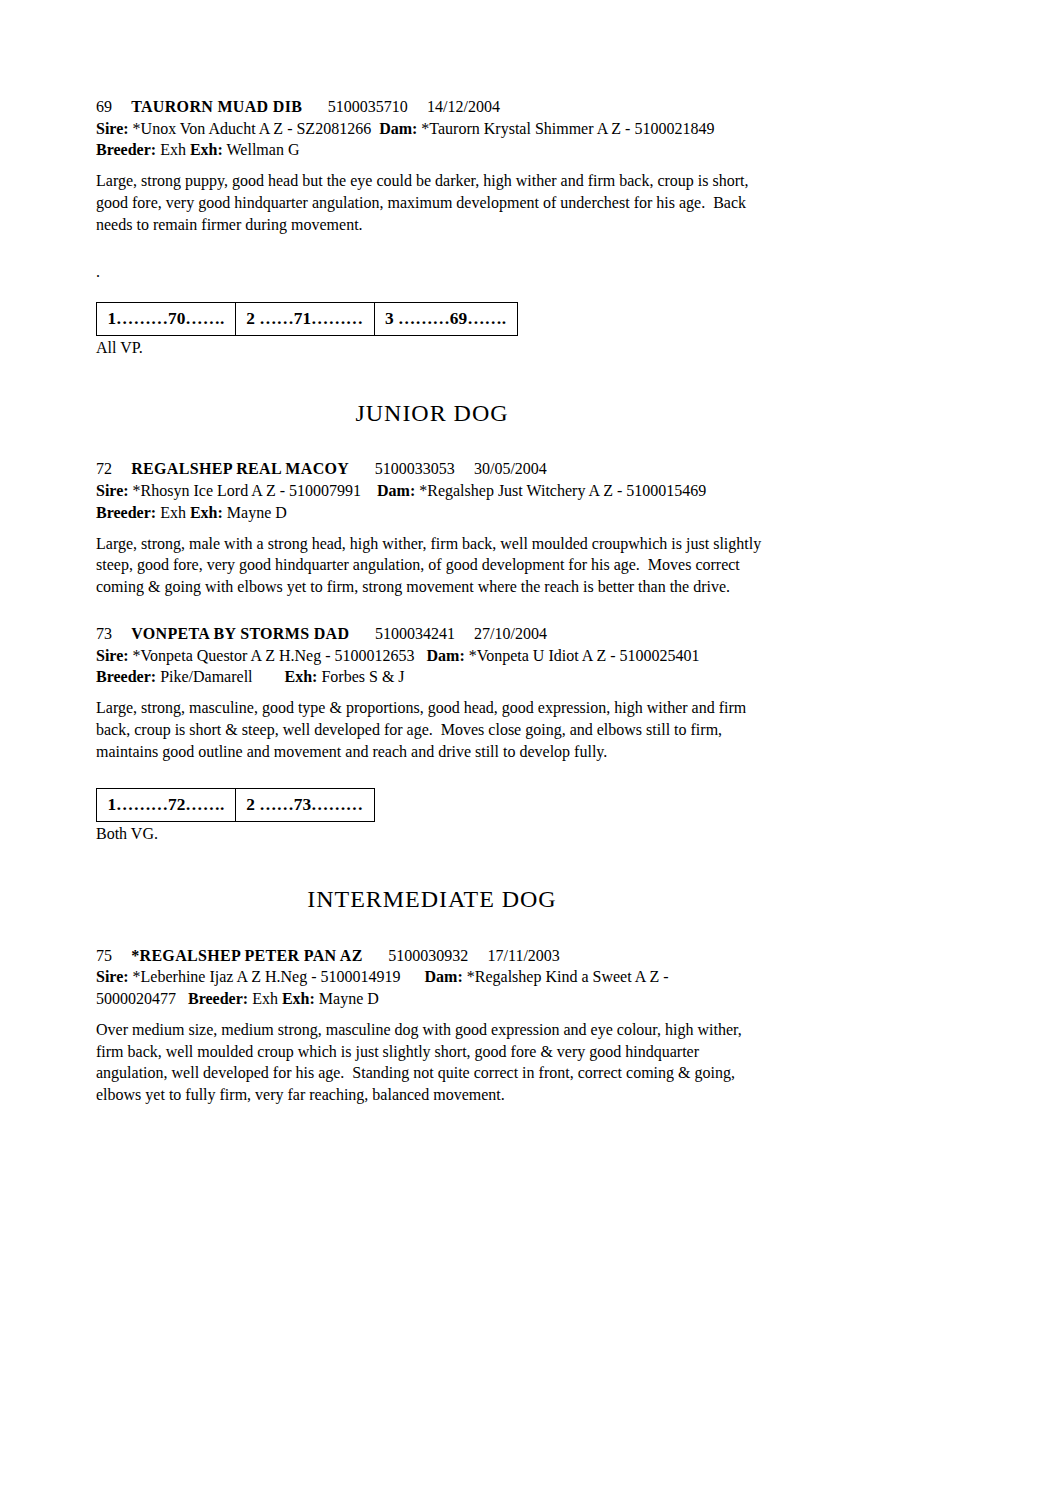69 TAURORN MUAD DIB 510003571014/12/2004 Sire: *Unox Von Aducht A Z - SZ2081266 Dam: *Taurorn Krystal Shimmer A Z - 5100021849 Breeder: Exh Exh: Wellman G
Large, strong puppy, good head but the eye could be darker, high wither and firm back, croup is short, good fore, very good hindquarter angulation, maximum development of underchest for his age. Back needs to remain firmer during movement.
.
| 1………70……. | 2 ……71……… | 3 ………69……. |
All VP.
JUNIOR DOG
72 REGALSHEP REAL MACOY 510003305330/05/2004 Sire: *Rhosyn Ice Lord A Z - 510007991 Dam: *Regalshep Just Witchery A Z - 5100015469 Breeder: Exh Exh: Mayne D
Large, strong, male with a strong head, high wither, firm back, well moulded croupwhich is just slightly steep, good fore, very good hindquarter angulation, of good development for his age. Moves correct coming & going with elbows yet to firm, strong movement where the reach is better than the drive.
73 VONPETA BY STORMS DAD 510003424127/10/2004 Sire: *Vonpeta Questor A Z H.Neg - 5100012653 Dam: *Vonpeta U Idiot A Z - 5100025401 Breeder: Pike/Damarell Exh: Forbes S & J
Large, strong, masculine, good type & proportions, good head, good expression, high wither and firm back, croup is short & steep, well developed for age. Moves close going, and elbows still to firm, maintains good outline and movement and reach and drive still to develop fully.
| 1………72……. | 2 ……73……… |
Both VG.
INTERMEDIATE DOG
75*REGALSHEP PETER PAN AZ 510003093217/11/2003 Sire: *Leberhine Ijaz A Z H.Neg - 5100014919 Dam: *Regalshep Kind a Sweet A Z - 5000020477 Breeder: Exh Exh: Mayne D
Over medium size, medium strong, masculine dog with good expression and eye colour, high wither, firm back, well moulded croup which is just slightly short, good fore & very good hindquarter angulation, well developed for his age. Standing not quite correct in front, correct coming & going, elbows yet to fully firm, very far reaching, balanced movement.